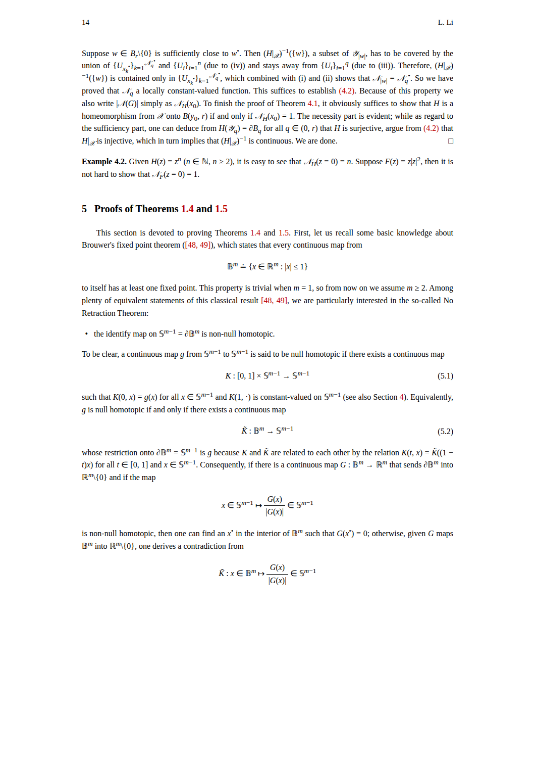14 L. Li
Suppose w ∈ Br\{0} is sufficiently close to w•. Then (H|𝒳)−1({w}), a subset of 𝒴|w|, has to be covered by the union of {Uxk•}k=1𝒩q• and {Ui}i=1n (due to (iv)) and stays away from {Ui}i=1q (due to (iii)). Therefore, (H|𝒳)−1({w}) is contained only in {Uxk•}k=1𝒩q•, which combined with (i) and (ii) shows that 𝒩|w| = 𝒩q•. So we have proved that 𝒩q a locally constant-valued function. This suffices to establish (4.2). Because of this property we also write |𝒩(G)| simply as 𝒩H(x0). To finish the proof of Theorem 4.1, it obviously suffices to show that H is a homeomorphism from 𝒳 onto B(y0, r) if and only if 𝒩H(x0) = 1. The necessity part is evident; while as regard to the sufficiency part, one can deduce from H(𝒴q) = ∂Bq for all q ∈ (0, r) that H is surjective, argue from (4.2) that H|𝒳 is injective, which in turn implies that (H|𝒳)−1 is continuous. We are done. □
Example 4.2. Given H(z) = zn (n ∈ ℕ, n ≥ 2), it is easy to see that 𝒩H(z = 0) = n. Suppose F(z) = z|z|2, then it is not hard to show that 𝒩F(z = 0) = 1.
5 Proofs of Theorems 1.4 and 1.5
This section is devoted to proving Theorems 1.4 and 1.5. First, let us recall some basic knowledge about Brouwer's fixed point theorem ([48, 49]), which states that every continuous map from
𝔹m ≐ {x ∈ ℝm : |x| ≤ 1}
to itself has at least one fixed point. This property is trivial when m = 1, so from now on we assume m ≥ 2. Among plenty of equivalent statements of this classical result [48, 49], we are particularly interested in the so-called No Retraction Theorem:
the identify map on 𝕊m−1 = ∂𝔹m is non-null homotopic.
To be clear, a continuous map g from 𝕊m−1 to 𝕊m−1 is said to be null homotopic if there exists a continuous map
K : [0, 1] × 𝕊m−1 → 𝕊m−1 (5.1)
such that K(0, x) = g(x) for all x ∈ 𝕊m−1 and K(1, ·) is constant-valued on 𝕊m−1 (see also Section 4). Equivalently, g is null homotopic if and only if there exists a continuous map
K̃ : 𝔹m → 𝕊m−1 (5.2)
whose restriction onto ∂𝔹m = 𝕊m−1 is g because K and K̃ are related to each other by the relation K(t, x) = K̃((1 − t)x) for all t ∈ [0, 1] and x ∈ 𝕊m−1. Consequently, if there is a continuous map G : 𝔹m → ℝm that sends ∂𝔹m into ℝm\{0} and if the map
x ∈ 𝕊m−1 ↦ G(x)|G(x)| ∈ 𝕊m−1
is non-null homotopic, then one can find an x• in the interior of 𝔹m such that G(x•) = 0; otherwise, given G maps 𝔹m into ℝm\{0}, one derives a contradiction from
K̃ : x ∈ 𝔹m ↦ G(x)|G(x)| ∈ 𝕊m−1